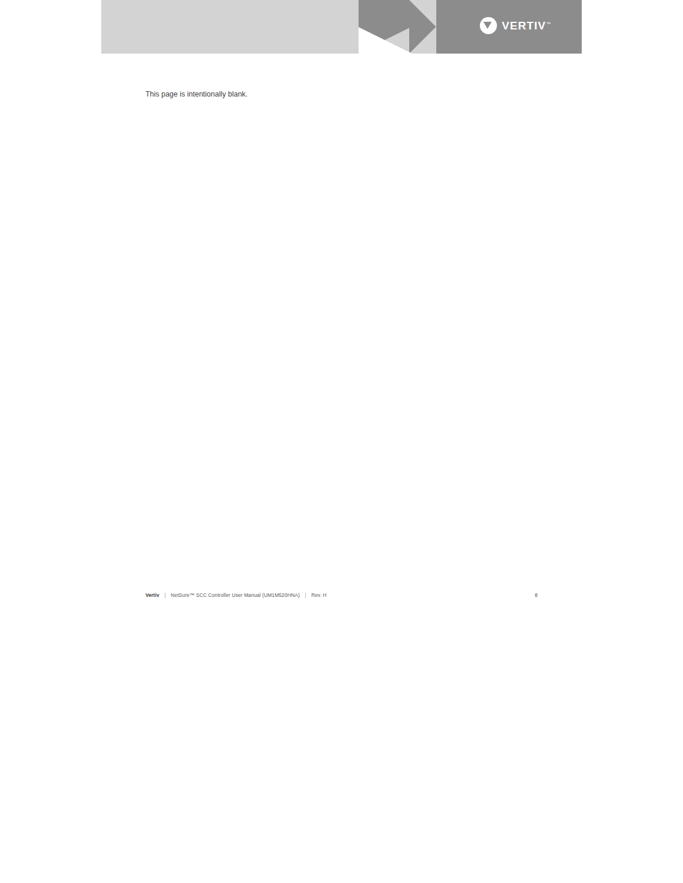VERTIV™
This page is intentionally blank.
Vertiv | NetSure™ SCC Controller User Manual (UM1M520HNA) | Rev. H 8